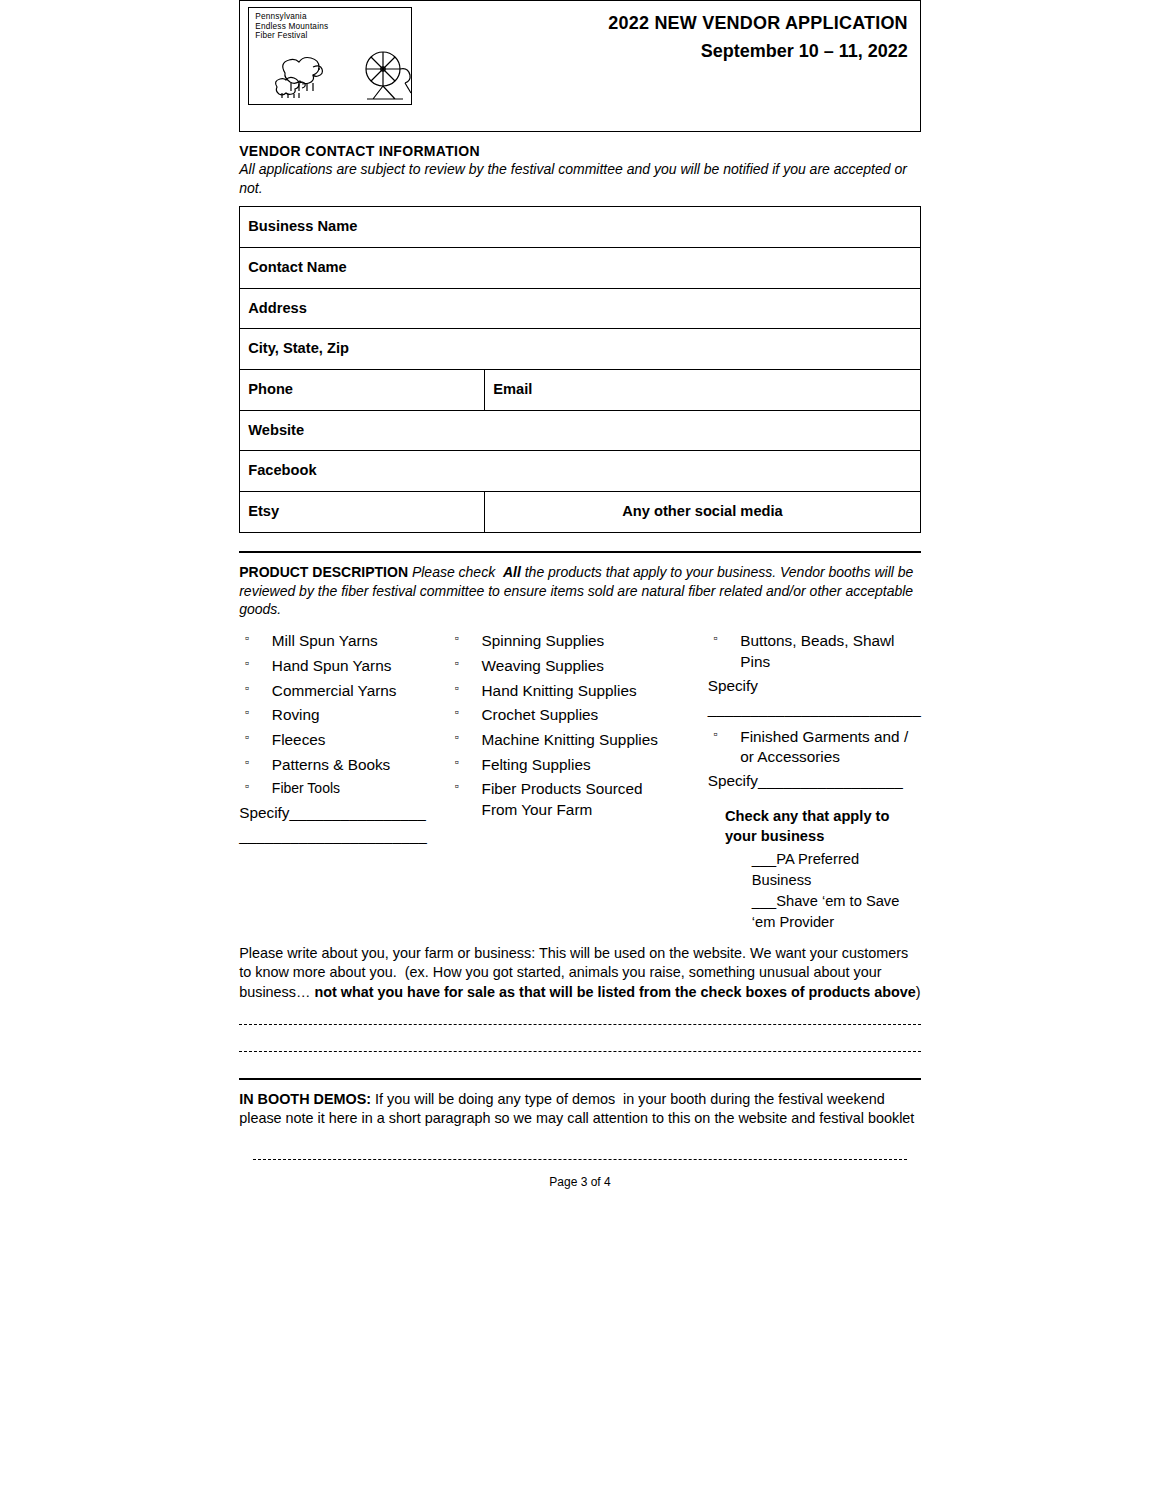Pennsylvania
Endless Mountains
Fiber Festival
2022 NEW VENDOR APPLICATION
September 10 – 11, 2022
VENDOR CONTACT INFORMATION
All applications are subject to review by the festival committee and you will be notified if you are accepted or not.
| Business Name |
| Contact Name |
| Address |
| City, State, Zip |
| Phone | Email |
| Website |
| Facebook |
| Etsy | Any other social media |
PRODUCT DESCRIPTION Please check All the products that apply to your business. Vendor booths will be reviewed by the fiber festival committee to ensure items sold are natural fiber related and/or other acceptable goods.
Mill Spun Yarns
Hand Spun Yarns
Commercial Yarns
Roving
Fleeces
Patterns & Books
Fiber Tools
Specify________________
______________________
Spinning Supplies
Weaving Supplies
Hand Knitting Supplies
Crochet Supplies
Machine Knitting Supplies
Felting Supplies
Fiber Products Sourced
From Your Farm
Buttons, Beads, Shawl Pins
Specify _________________________
Finished Garments and / or Accessories
Specify_________________
Check any that apply to your business
___PA Preferred Business
___Shave ‘em to Save ‘em Provider
Please write about you, your farm or business: This will be used on the website. We want your customers to know more about you. (ex. How you got started, animals you raise, something unusual about your business… not what you have for sale as that will be listed from the check boxes of products above)
IN BOOTH DEMOS: If you will be doing any type of demos in your booth during the festival weekend please note it here in a short paragraph so we may call attention to this on the website and festival booklet
Page 3 of 4